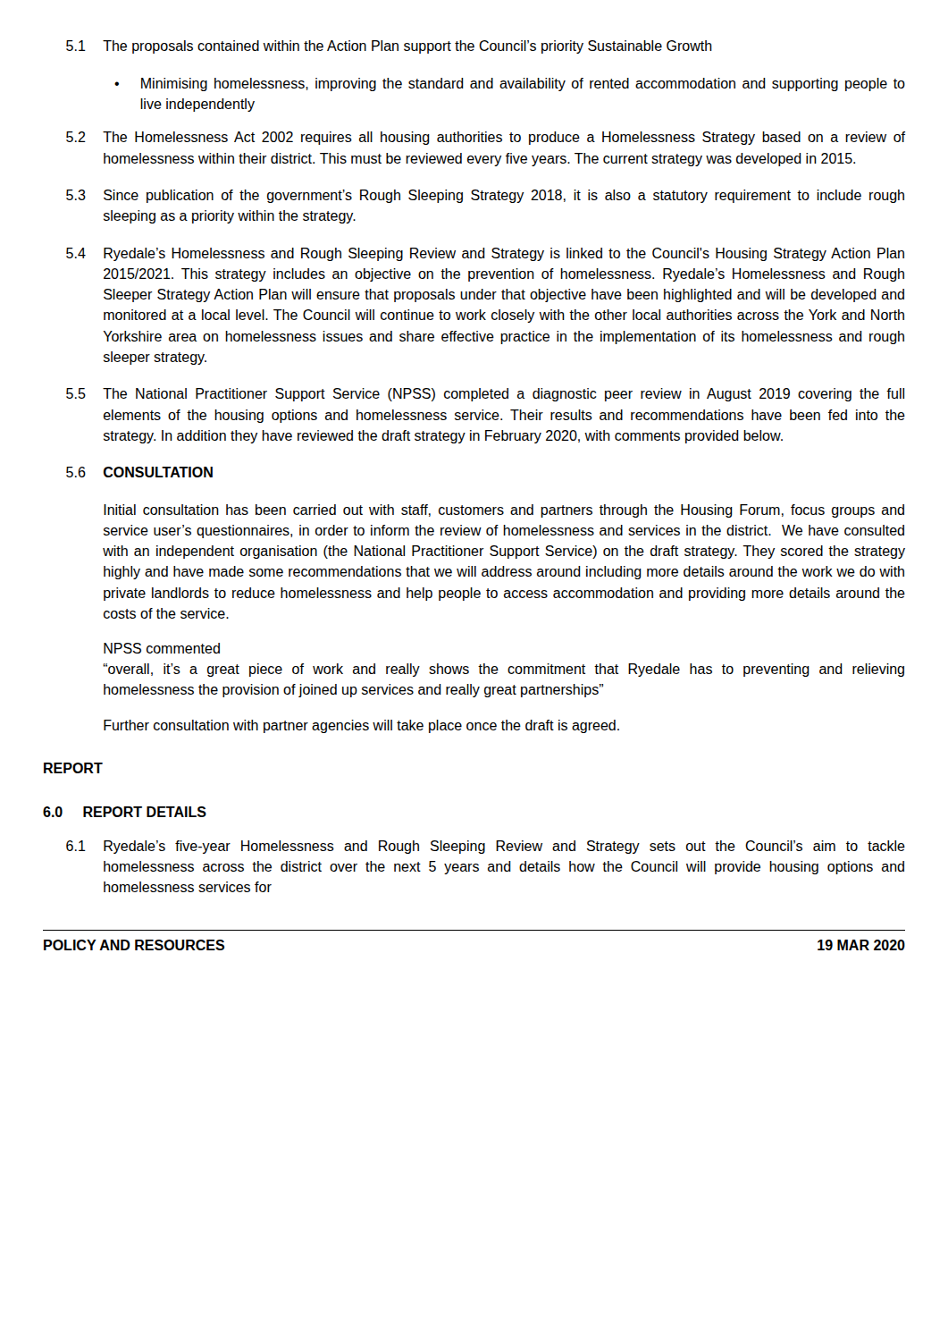5.1
The proposals contained within the Action Plan support the Council’s priority Sustainable Growth
Minimising homelessness, improving the standard and availability of rented accommodation and supporting people to live independently
5.2
The Homelessness Act 2002 requires all housing authorities to produce a Homelessness Strategy based on a review of homelessness within their district. This must be reviewed every five years. The current strategy was developed in 2015.
5.3
Since publication of the government’s Rough Sleeping Strategy 2018, it is also a statutory requirement to include rough sleeping as a priority within the strategy.
5.4
Ryedale’s Homelessness and Rough Sleeping Review and Strategy is linked to the Council's Housing Strategy Action Plan 2015/2021. This strategy includes an objective on the prevention of homelessness. Ryedale’s Homelessness and Rough Sleeper Strategy Action Plan will ensure that proposals under that objective have been highlighted and will be developed and monitored at a local level. The Council will continue to work closely with the other local authorities across the York and North Yorkshire area on homelessness issues and share effective practice in the implementation of its homelessness and rough sleeper strategy.
5.5
The National Practitioner Support Service (NPSS) completed a diagnostic peer review in August 2019 covering the full elements of the housing options and homelessness service. Their results and recommendations have been fed into the strategy. In addition they have reviewed the draft strategy in February 2020, with comments provided below.
5.6
CONSULTATION
Initial consultation has been carried out with staff, customers and partners through the Housing Forum, focus groups and service user’s questionnaires, in order to inform the review of homelessness and services in the district. We have consulted with an independent organisation (the National Practitioner Support Service) on the draft strategy. They scored the strategy highly and have made some recommendations that we will address around including more details around the work we do with private landlords to reduce homelessness and help people to access accommodation and providing more details around the costs of the service.
NPSS commented
“overall, it’s a great piece of work and really shows the commitment that Ryedale has to preventing and relieving homelessness the provision of joined up services and really great partnerships”
Further consultation with partner agencies will take place once the draft is agreed.
REPORT
6.0 REPORT DETAILS
6.1
Ryedale’s five-year Homelessness and Rough Sleeping Review and Strategy sets out the Council’s aim to tackle homelessness across the district over the next 5 years and details how the Council will provide housing options and homelessness services for
POLICY AND RESOURCES 19 MAR 2020